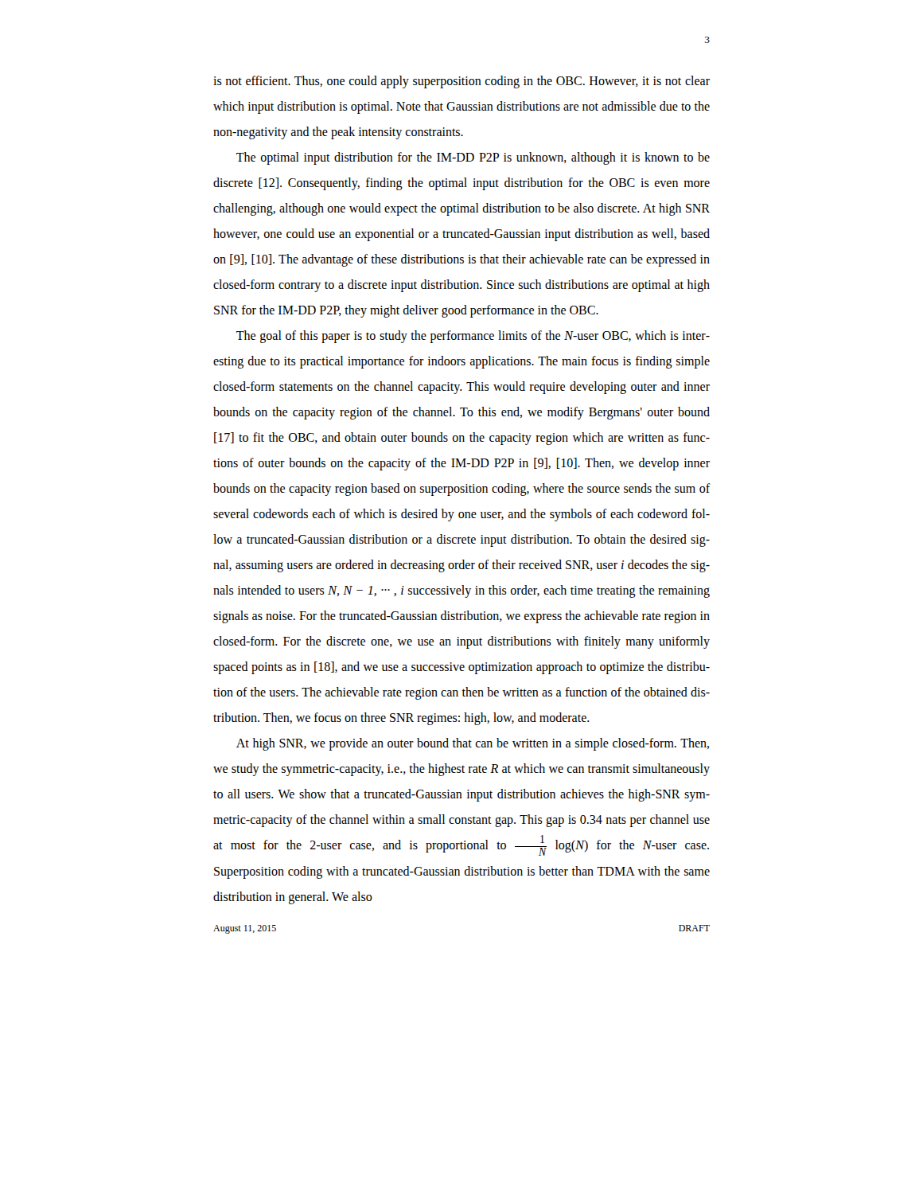3
is not efficient. Thus, one could apply superposition coding in the OBC. However, it is not clear which input distribution is optimal. Note that Gaussian distributions are not admissible due to the non-negativity and the peak intensity constraints.
The optimal input distribution for the IM-DD P2P is unknown, although it is known to be discrete [12]. Consequently, finding the optimal input distribution for the OBC is even more challenging, although one would expect the optimal distribution to be also discrete. At high SNR however, one could use an exponential or a truncated-Gaussian input distribution as well, based on [9], [10]. The advantage of these distributions is that their achievable rate can be expressed in closed-form contrary to a discrete input distribution. Since such distributions are optimal at high SNR for the IM-DD P2P, they might deliver good performance in the OBC.
The goal of this paper is to study the performance limits of the N-user OBC, which is interesting due to its practical importance for indoors applications. The main focus is finding simple closed-form statements on the channel capacity. This would require developing outer and inner bounds on the capacity region of the channel. To this end, we modify Bergmans' outer bound [17] to fit the OBC, and obtain outer bounds on the capacity region which are written as functions of outer bounds on the capacity of the IM-DD P2P in [9], [10]. Then, we develop inner bounds on the capacity region based on superposition coding, where the source sends the sum of several codewords each of which is desired by one user, and the symbols of each codeword follow a truncated-Gaussian distribution or a discrete input distribution. To obtain the desired signal, assuming users are ordered in decreasing order of their received SNR, user i decodes the signals intended to users N, N − 1, ··· , i successively in this order, each time treating the remaining signals as noise. For the truncated-Gaussian distribution, we express the achievable rate region in closed-form. For the discrete one, we use an input distributions with finitely many uniformly spaced points as in [18], and we use a successive optimization approach to optimize the distribution of the users. The achievable rate region can then be written as a function of the obtained distribution. Then, we focus on three SNR regimes: high, low, and moderate.
At high SNR, we provide an outer bound that can be written in a simple closed-form. Then, we study the symmetric-capacity, i.e., the highest rate R at which we can transmit simultaneously to all users. We show that a truncated-Gaussian input distribution achieves the high-SNR symmetric-capacity of the channel within a small constant gap. This gap is 0.34 nats per channel use at most for the 2-user case, and is proportional to 1 N log(N) for the N-user case. Superposition coding with a truncated-Gaussian distribution is better than TDMA with the same distribution in general. We also
August 11, 2015
DRAFT